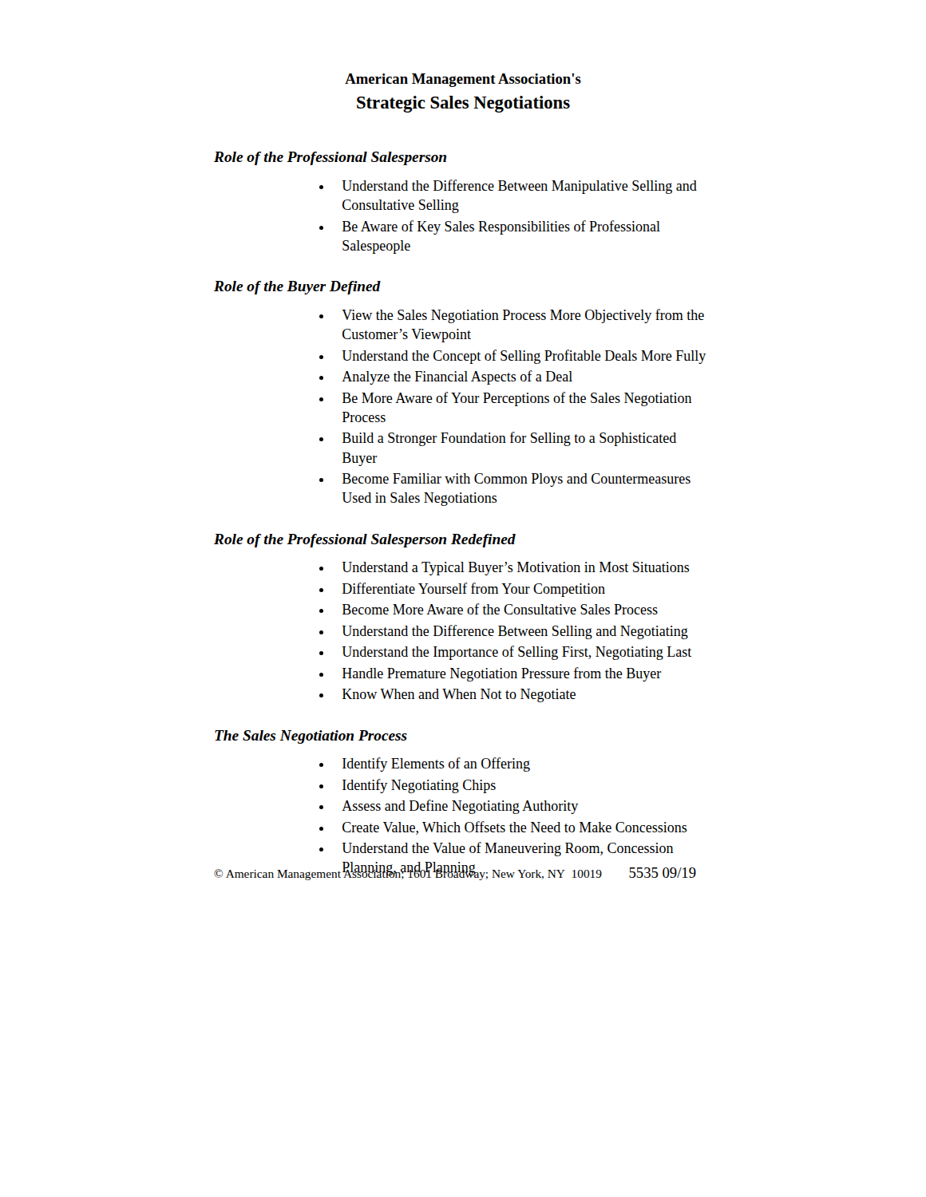American Management Association's Strategic Sales Negotiations
Role of the Professional Salesperson
Understand the Difference Between Manipulative Selling and Consultative Selling
Be Aware of Key Sales Responsibilities of Professional Salespeople
Role of the Buyer Defined
View the Sales Negotiation Process More Objectively from the Customer’s Viewpoint
Understand the Concept of Selling Profitable Deals More Fully
Analyze the Financial Aspects of a Deal
Be More Aware of Your Perceptions of the Sales Negotiation Process
Build a Stronger Foundation for Selling to a Sophisticated Buyer
Become Familiar with Common Ploys and Countermeasures Used in Sales Negotiations
Role of the Professional Salesperson Redefined
Understand a Typical Buyer’s Motivation in Most Situations
Differentiate Yourself from Your Competition
Become More Aware of the Consultative Sales Process
Understand the Difference Between Selling and Negotiating
Understand the Importance of Selling First, Negotiating Last
Handle Premature Negotiation Pressure from the Buyer
Know When and When Not to Negotiate
The Sales Negotiation Process
Identify Elements of an Offering
Identify Negotiating Chips
Assess and Define Negotiating Authority
Create Value, Which Offsets the Need to Make Concessions
Understand the Value of Maneuvering Room, Concession Planning, and Planning
© American Management Association; 1601 Broadway; New York, NY 10019 5535 09/19